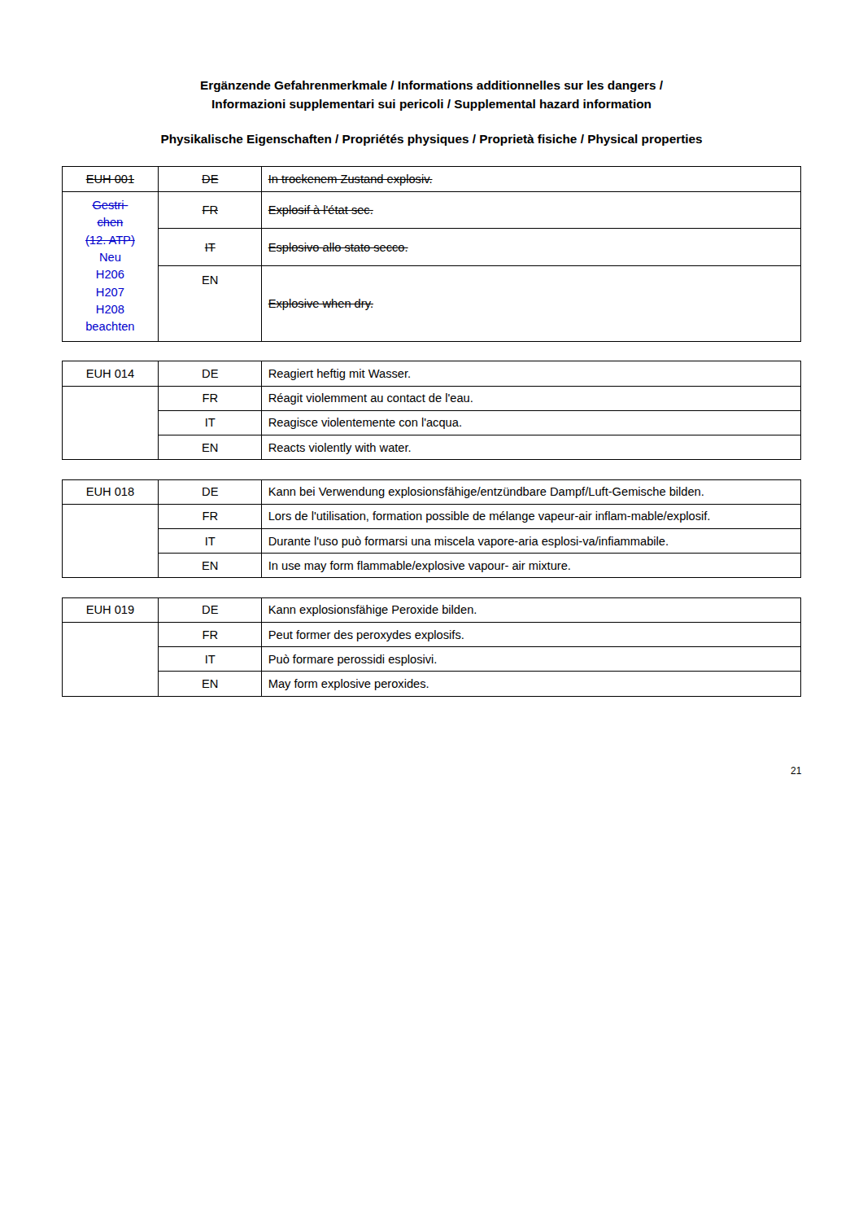Ergänzende Gefahrenmerkmale / Informations additionnelles sur les dangers /
Informazioni supplementari sui pericoli / Supplemental hazard information
Physikalische Eigenschaften / Propriétés physiques / Proprietà fisiche / Physical properties
| EUH 001 | DE | In trockenem Zustand explosiv. |
| Gestri- chen (12. ATP) Neu H206 H207 H208 beachten | FR | Explosif à l'état sec. |
| IT | Esplosivo allo stato secco. |
| EN | Explosive when dry. |
| EUH 014 | DE | Reagiert heftig mit Wasser. |
| | FR | Réagit violemment au contact de l'eau. |
| IT | Reagisce violentemente con l'acqua. |
| EN | Reacts violently with water. |
| EUH 018 | DE | Kann bei Verwendung explosionsfähige/entzündbare Dampf/Luft-Gemische bilden. |
| | FR | Lors de l'utilisation, formation possible de mélange vapeur-air inflam-mable/explosif. |
| IT | Durante l'uso può formarsi una miscela vapore-aria esplosi-va/infiammabile. |
| EN | In use may form flammable/explosive vapour- air mixture. |
| EUH 019 | DE | Kann explosionsfähige Peroxide bilden. |
| | FR | Peut former des peroxydes explosifs. |
| IT | Può formare perossidi esplosivi. |
| EN | May form explosive peroxides. |
21